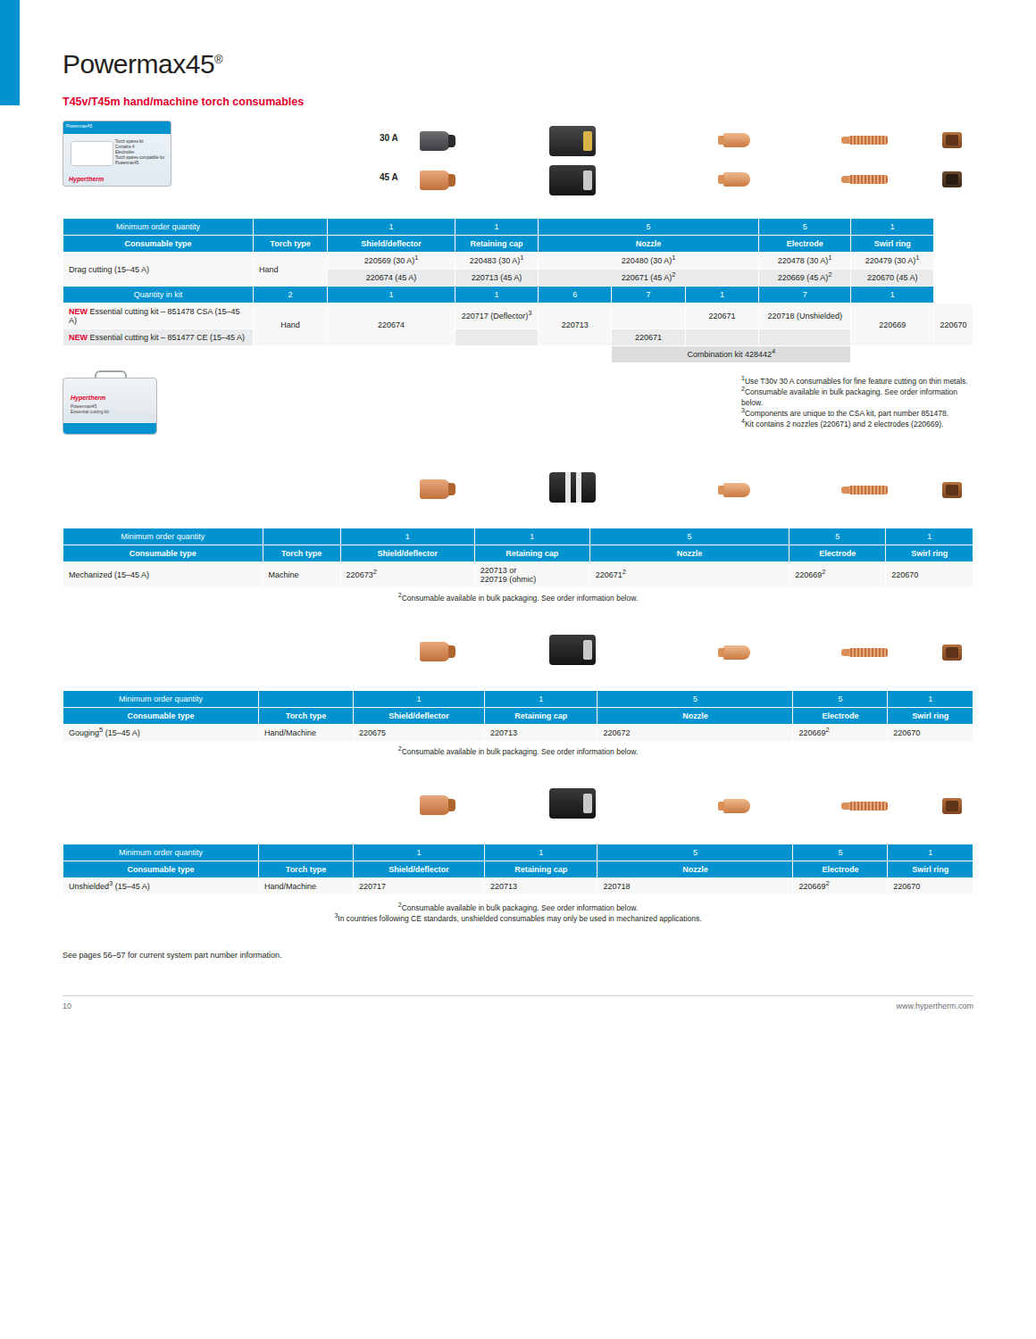Powermax45®
T45v/T45m hand/machine torch consumables
Powermax45
Torch spares kit
Contains 4
Electrodes
Torch spares compatible for Powermax45
Hypertherm
30 A 45 A
| Minimum order quantity | | 1 | 1 | 5 | 5 | 1 |
| --- | --- | --- | --- | --- | --- | --- |
| Consumable type | Torch type | Shield/deflector | Retaining cap | Nozzle | Electrode | Swirl ring |
| Drag cutting (15–45 A) | Hand | 220569 (30 A) 1 | 220483 (30 A) 1 | 220480 (30 A) 1 | 220478 (30 A) 1 | 220479 (30 A) 1 |
| 220674 (45 A) | 220713 (45 A) | 220671 (45 A) 2 | 220669 (45 A) 2 | 220670 (45 A) |
| Quantity in kit | 2 | 1 | 1 | 6 | 7 | 1 | 7 | 1 |
| NEW Essential cutting kit – 851478 CSA (15–45 A) | Hand | 220674 | 220717 (Deflector) 3 | 220713 | | 220671 | 220718 (Unshielded) | 220669 | 220670 |
| NEW Essential cutting kit – 851477 CE (15–45 A) | | 220671 | | |
| | Combination kit 428442 4 | |
Hypertherm
Powermax45
Essential cutting kit
1Use T30v 30 A consumables for fine feature cutting on thin metals.
2Consumable available in bulk packaging. See order information below.
3Components are unique to the CSA kit, part number 851478.
4Kit contains 2 nozzles (220671) and 2 electrodes (220669).
| Minimum order quantity | | 1 | 1 | 5 | 5 | 1 |
| --- | --- | --- | --- | --- | --- | --- |
| Consumable type | Torch type | Shield/deflector | Retaining cap | Nozzle | Electrode | Swirl ring |
| Mechanized (15–45 A) | Machine | 220673 2 | 220713 or 220719 (ohmic) | 220671 2 | 220669 2 | 220670 |
2Consumable available in bulk packaging. See order information below.
| Minimum order quantity | | 1 | 1 | 5 | 5 | 1 |
| --- | --- | --- | --- | --- | --- | --- |
| Consumable type | Torch type | Shield/deflector | Retaining cap | Nozzle | Electrode | Swirl ring |
| Gouging 5 (15–45 A) | Hand/Machine | 220675 | 220713 | 220672 | 220669 2 | 220670 |
2Consumable available in bulk packaging. See order information below.
| Minimum order quantity | | 1 | 1 | 5 | 5 | 1 |
| --- | --- | --- | --- | --- | --- | --- |
| Consumable type | Torch type | Shield/deflector | Retaining cap | Nozzle | Electrode | Swirl ring |
| Unshielded 3 (15–45 A) | Hand/Machine | 220717 | 220713 | 220718 | 220669 2 | 220670 |
2Consumable available in bulk packaging. See order information below.
3In countries following CE standards, unshielded consumables may only be used in mechanized applications.
See pages 56–57 for current system part number information.
10 www.hypertherm.com